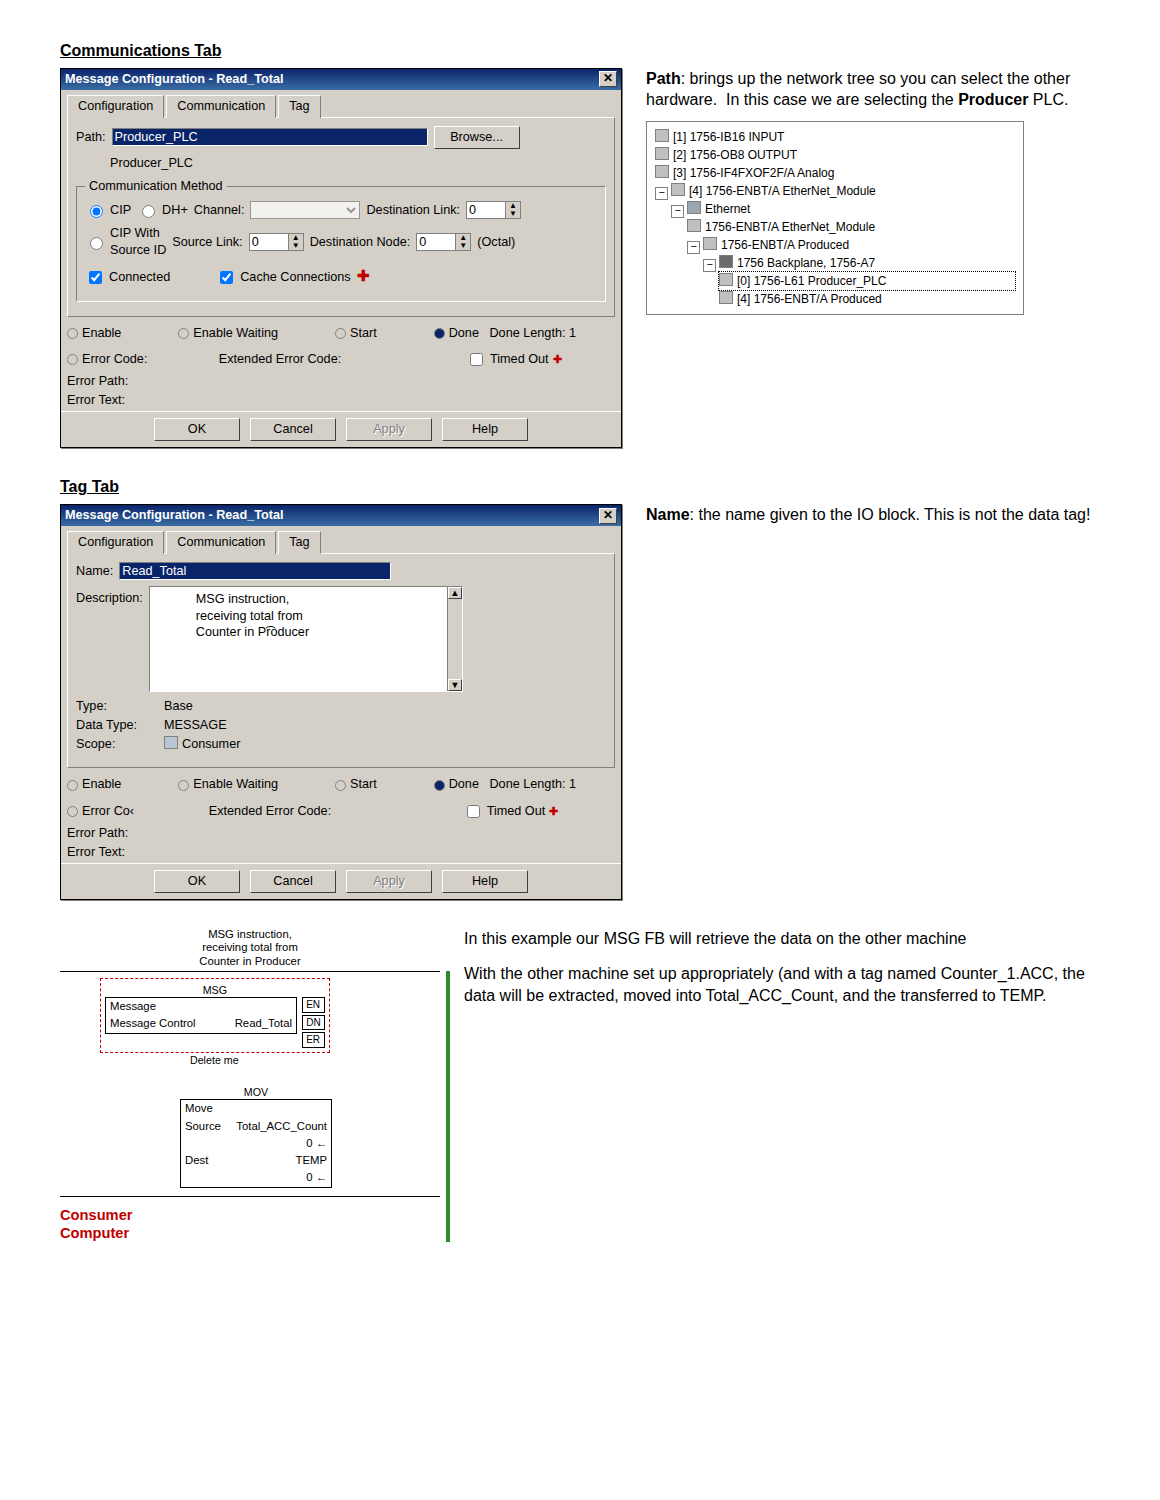Communications Tab
Message Configuration - Read_Total ✕
Configuration
Communication
Tag
Path: Browse...
Producer_PLC
Communication Method
CIP DH+ Channel: Destination Link: ▲▼
CIP With
Source ID Source Link: ▲▼ Destination Node: ▲▼ (Octal)
Connected Cache Connections ✚
Enable Enable Waiting Start Done Done Length: 1
Error Code: Extended Error Code: Timed Out ✚
Error Path:
Error Text:
OK Cancel Apply Help
Path: brings up the network tree so you can select the other hardware. In this case we are selecting the Producer PLC.
[1] 1756-IB16 INPUT
[2] 1756-OB8 OUTPUT
[3] 1756-IF4FXOF2F/A Analog
− [4] 1756-ENBT/A EtherNet_Module
− Ethernet
1756-ENBT/A EtherNet_Module
− 1756-ENBT/A Produced
− 1756 Backplane, 1756-A7
[0] 1756-L61 Producer_PLC
[4] 1756-ENBT/A Produced
Tag Tab
Message Configuration - Read_Total ✕
Configuration
Communication
Tag
Name:
Description:
MSG instruction,
receiving total from
Counter in Pr͡oducer
▲ ▼
Type: Base Data Type: MESSAGE Scope: Consumer
Enable Enable Waiting Start Done Done Length: 1
Error Co‹ Extended Error Code: Timed Out ✚
Error Path:
Error Text:
OK Cancel Apply Help
Name: the name given to the IO block. This is not the data tag!
MSG instruction,
receiving total from
Counter in Producer
MSG
Message
Message Control Read_Total
EN DN ER
Delete me
MOV
Move
Source Total_ACC_Count
0 ←
Dest TEMP
0 ←
Consumer
Computer
In this example our MSG FB will retrieve the data on the other machine
With the other machine set up appropriately (and with a tag named Counter_1.ACC, the data will be extracted, moved into Total_ACC_Count, and the transferred to TEMP.